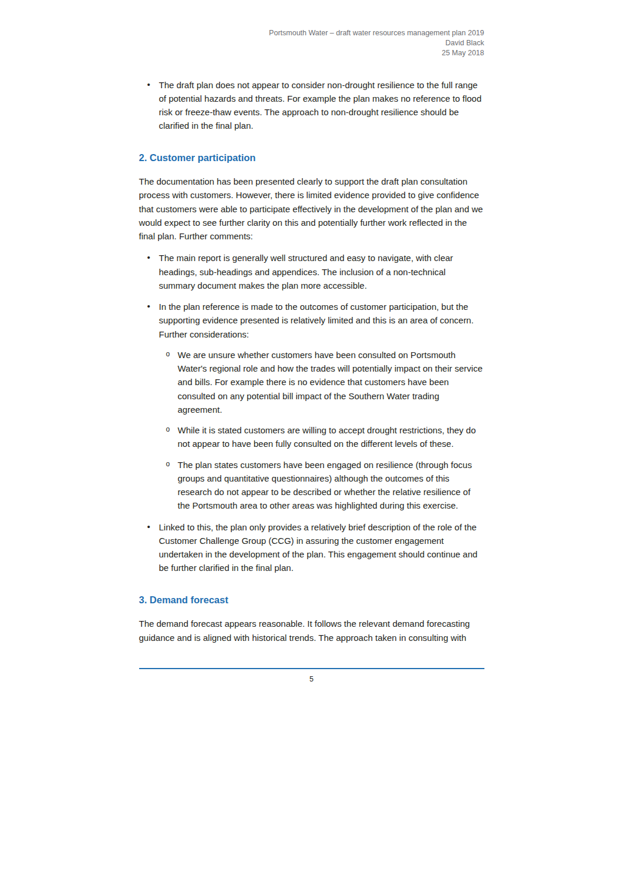Portsmouth Water – draft water resources management plan 2019
David Black
25 May 2018
The draft plan does not appear to consider non-drought resilience to the full range of potential hazards and threats. For example the plan makes no reference to flood risk or freeze-thaw events. The approach to non-drought resilience should be clarified in the final plan.
2. Customer participation
The documentation has been presented clearly to support the draft plan consultation process with customers. However, there is limited evidence provided to give confidence that customers were able to participate effectively in the development of the plan and we would expect to see further clarity on this and potentially further work reflected in the final plan. Further comments:
The main report is generally well structured and easy to navigate, with clear headings, sub-headings and appendices. The inclusion of a non-technical summary document makes the plan more accessible.
In the plan reference is made to the outcomes of customer participation, but the supporting evidence presented is relatively limited and this is an area of concern. Further considerations:
We are unsure whether customers have been consulted on Portsmouth Water's regional role and how the trades will potentially impact on their service and bills. For example there is no evidence that customers have been consulted on any potential bill impact of the Southern Water trading agreement.
While it is stated customers are willing to accept drought restrictions, they do not appear to have been fully consulted on the different levels of these.
The plan states customers have been engaged on resilience (through focus groups and quantitative questionnaires) although the outcomes of this research do not appear to be described or whether the relative resilience of the Portsmouth area to other areas was highlighted during this exercise.
Linked to this, the plan only provides a relatively brief description of the role of the Customer Challenge Group (CCG) in assuring the customer engagement undertaken in the development of the plan. This engagement should continue and be further clarified in the final plan.
3. Demand forecast
The demand forecast appears reasonable. It follows the relevant demand forecasting guidance and is aligned with historical trends. The approach taken in consulting with
5